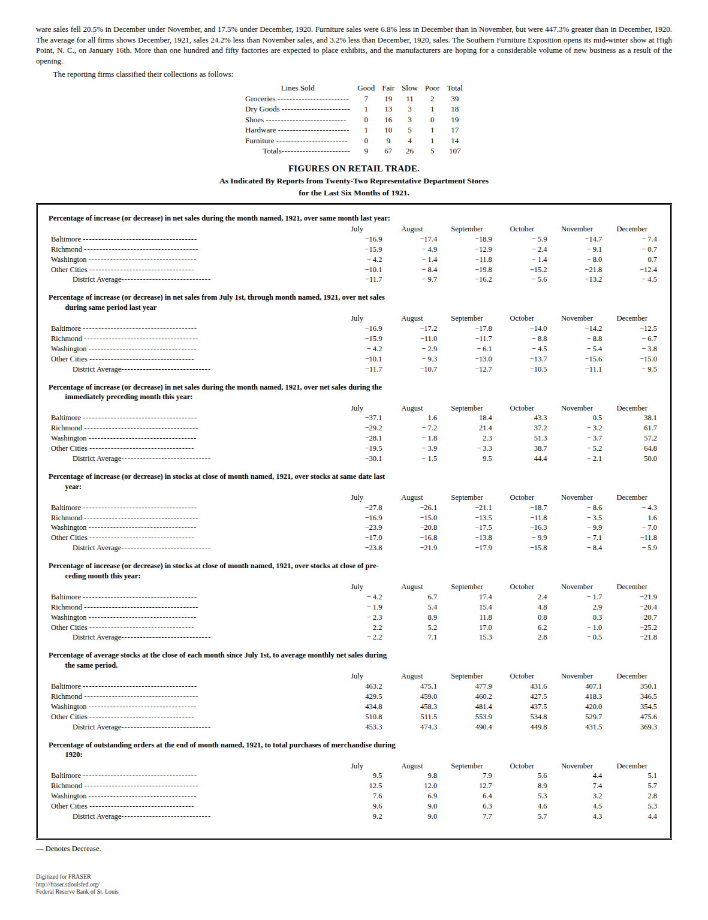ware sales fell 20.5% in December under November, and 17.5% under December, 1920. Furniture sales were 6.8% less in December than in November, but were 447.3% greater than in December, 1920. The average for all firms shows December, 1921, sales 24.2% less than November sales, and 3.2% less than December, 1920, sales. The Southern Furniture Exposition opens its mid-winter show at High Point, N. C., on January 16th. More than one hundred and fifty factories are expected to place exhibits, and the manufacturers are hoping for a considerable volume of new business as a result of the opening.
The reporting firms classified their collections as follows:
| Lines Sold | Good | Fair | Slow | Poor | Total |
| --- | --- | --- | --- | --- | --- |
| Groceries ------------------------ | 7 | 19 | 11 | 2 | 39 |
| Dry Goods ----------------------- | 1 | 13 | 3 | 1 | 18 |
| Shoes --------------------------- | 0 | 16 | 3 | 0 | 19 |
| Hardware ------------------------ | 1 | 10 | 5 | 1 | 17 |
| Furniture ------------------------ | 0 | 9 | 4 | 1 | 14 |
| Totals ----------------------- | 9 | 67 | 26 | 5 | 107 |
FIGURES ON RETAIL TRADE.
As Indicated By Reports from Twenty-Two Representative Department Stores
for the Last Six Months of 1921.
Percentage of increase (or decrease) in net sales during the month named, 1921, over same month last year:
| | July | August | September | October | November | December |
| --- | --- | --- | --- | --- | --- | --- |
| Baltimore ------------------------------------- | −16.9 | −17.4 | −18.9 | − 5.9 | −14.7 | − 7.4 |
| Richmond ------------------------------------- | −15.9 | − 4.9 | −12.9 | − 2.4 | − 9.1 | − 0.7 |
| Washington ----------------------------------- | − 4.2 | − 1.4 | −11.8 | − 1.4 | − 8.0 | 0.7 |
| Other Cities ---------------------------------- | −10.1 | − 8.4 | −19.8 | −15.2 | −21.8 | −12.4 |
| District Average ----------------------------- | −11.7 | − 9.7 | −16.2 | − 5.6 | −13.2 | − 4.5 |
Percentage of increase (or decrease) in net sales from July 1st, through month named, 1921, over net sales during same period last year
| | July | August | September | October | November | December |
| --- | --- | --- | --- | --- | --- | --- |
| Baltimore ------------------------------------- | −16.9 | −17.2 | −17.8 | −14.0 | −14.2 | −12.5 |
| Richmond ------------------------------------- | −15.9 | −11.0 | −11.7 | − 8.8 | − 8.8 | − 6.7 |
| Washington ----------------------------------- | − 4.2 | − 2.9 | − 6.1 | − 4.5 | − 5.4 | − 3.8 |
| Other Cities ---------------------------------- | −10.1 | − 9.3 | −13.0 | −13.7 | −15.6 | −15.0 |
| District Average ----------------------------- | −11.7 | −10.7 | −12.7 | −10.5 | −11.1 | − 9.5 |
Percentage of increase (or decrease) in net sales during the month named, 1921, over net sales during the immediately preceding month this year:
| | July | August | September | October | November | December |
| --- | --- | --- | --- | --- | --- | --- |
| Baltimore ------------------------------------- | −37.1 | 1.6 | 18.4 | 43.3 | 0.5 | 38.1 |
| Richmond ------------------------------------- | −29.2 | − 7.2 | 21.4 | 37.2 | − 3.2 | 61.7 |
| Washington ----------------------------------- | −28.1 | − 1.8 | 2.3 | 51.3 | − 3.7 | 57.2 |
| Other Cities ---------------------------------- | −19.5 | − 3.9 | − 3.3 | 38.7 | − 5.2 | 64.8 |
| District Average ----------------------------- | −30.1 | − 1.5 | 9.5 | 44.4 | − 2.1 | 50.0 |
Percentage of increase (or decrease) in stocks at close of month named, 1921, over stocks at same date last year:
| | July | August | September | October | November | December |
| --- | --- | --- | --- | --- | --- | --- |
| Baltimore ------------------------------------- | −27.8 | −26.1 | −21.1 | −18.7 | − 8.6 | − 4.3 |
| Richmond ------------------------------------- | −16.9 | −15.0 | −13.5 | −11.8 | − 3.5 | 1.6 |
| Washington ----------------------------------- | −23.9 | −20.8 | −17.5 | −16.3 | − 9.9 | − 7.0 |
| Other Cities ---------------------------------- | −17.0 | −16.8 | −13.8 | − 9.9 | − 7.1 | −11.8 |
| District Average ----------------------------- | −23.8 | −21.9 | −17.9 | −15.8 | − 8.4 | − 5.9 |
Percentage of increase (or decrease) in stocks at close of month named, 1921, over stocks at close of pre- ceding month this year:
| | July | August | September | October | November | December |
| --- | --- | --- | --- | --- | --- | --- |
| Baltimore ------------------------------------- | − 4.2 | 6.7 | 17.4 | 2.4 | − 1.7 | −21.9 |
| Richmond ------------------------------------- | − 1.9 | 5.4 | 15.4 | 4.8 | 2.9 | −20.4 |
| Washington ----------------------------------- | − 2.3 | 8.9 | 11.8 | 0.8 | 0.3 | −20.7 |
| Other Cities ---------------------------------- | 2.2 | 5.2 | 17.0 | 6.2 | − 1.0 | −25.2 |
| District Average ----------------------------- | − 2.2 | 7.1 | 15.3 | 2.8 | − 0.5 | −21.8 |
Percentage of average stocks at the close of each month since July 1st, to average monthly net sales during the same period.
| | July | August | September | October | November | December |
| --- | --- | --- | --- | --- | --- | --- |
| Baltimore ------------------------------------- | 463.2 | 475.1 | 477.9 | 431.6 | 407.1 | 350.1 |
| Richmond ------------------------------------- | 429.5 | 459.0 | 460.2 | 427.5 | 418.3 | 346.5 |
| Washington ----------------------------------- | 434.8 | 458.3 | 481.4 | 437.5 | 420.0 | 354.5 |
| Other Cities ---------------------------------- | 510.8 | 511.5 | 553.9 | 534.8 | 529.7 | 475.6 |
| District Average ----------------------------- | 453.3 | 474.3 | 490.4 | 449.8 | 431.5 | 369.3 |
Percentage of outstanding orders at the end of month named, 1921, to total purchases of merchandise during 1920:
| | July | August | September | October | November | December |
| --- | --- | --- | --- | --- | --- | --- |
| Baltimore ------------------------------------- | 9.5 | 9.8 | 7.9 | 5.6 | 4.4 | 5.1 |
| Richmond ------------------------------------- | 12.5 | 12.0 | 12.7 | 8.9 | 7.4 | 5.7 |
| Washington ----------------------------------- | 7.6 | 6.9 | 6.4 | 5.3 | 3.2 | 2.8 |
| Other Cities ---------------------------------- | 9.6 | 9.0 | 6.3 | 4.6 | 4.5 | 5.3 |
| District Average ----------------------------- | 9.2 | 9.0 | 7.7 | 5.7 | 4.3 | 4.4 |
— Denotes Decrease.
Digitized for FRASER
http://fraser.stlouisfed.org/
Federal Reserve Bank of St. Louis